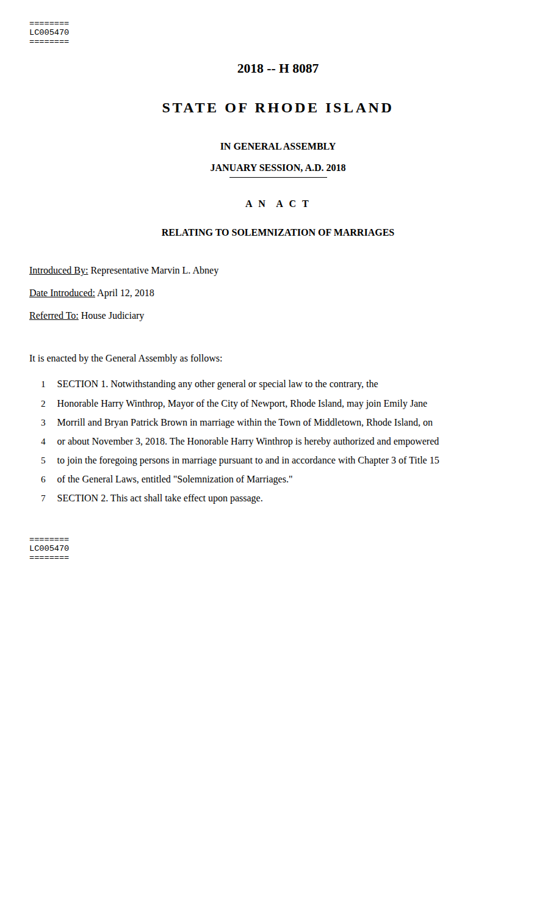========
LC005470
========
2018 -- H 8087
STATE OF RHODE ISLAND
IN GENERAL ASSEMBLY
JANUARY SESSION, A.D. 2018
A N A C T
RELATING TO SOLEMNIZATION OF MARRIAGES
Introduced By: Representative Marvin L. Abney
Date Introduced: April 12, 2018
Referred To: House Judiciary
It is enacted by the General Assembly as follows:
| 1 | SECTION 1. Notwithstanding any other general or special law to the contrary, the |
| 2 | Honorable Harry Winthrop, Mayor of the City of Newport, Rhode Island, may join Emily Jane |
| 3 | Morrill and Bryan Patrick Brown in marriage within the Town of Middletown, Rhode Island, on |
| 4 | or about November 3, 2018. The Honorable Harry Winthrop is hereby authorized and empowered |
| 5 | to join the foregoing persons in marriage pursuant to and in accordance with Chapter 3 of Title 15 |
| 6 | of the General Laws, entitled "Solemnization of Marriages." |
| 7 | SECTION 2. This act shall take effect upon passage. |
========
LC005470
========